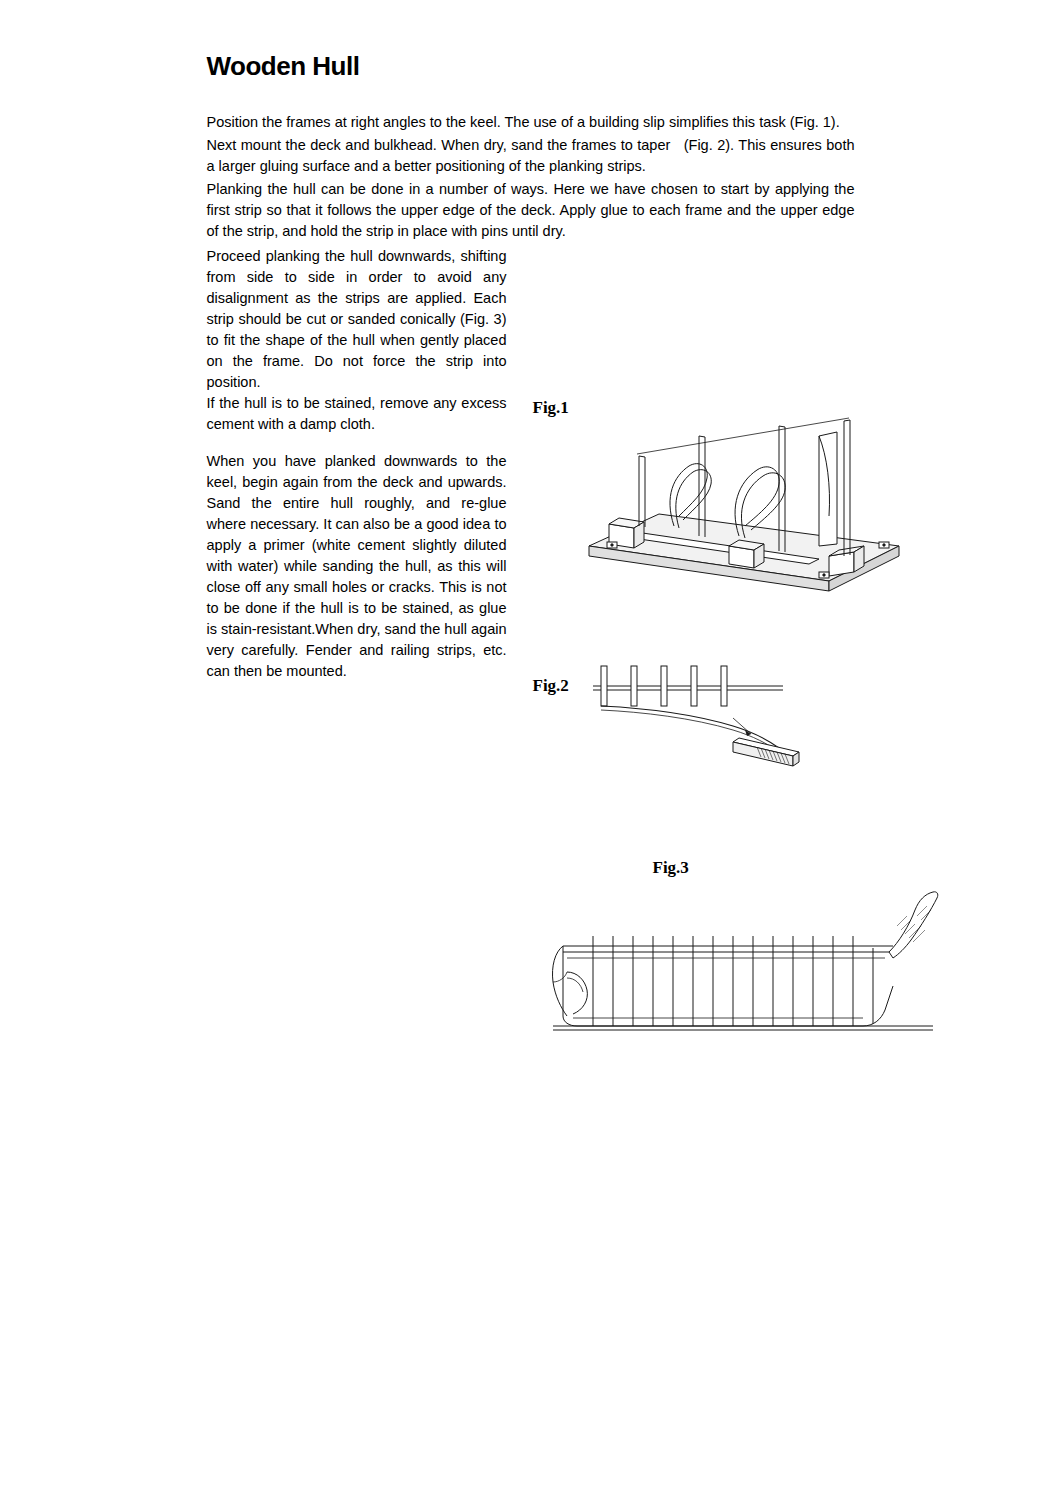Wooden Hull
Position the frames at right angles to the keel. The use of a building slip simplifies this task (Fig. 1).
Next mount the deck and bulkhead. When dry, sand the frames to taper (Fig. 2). This ensures both a larger gluing surface and a better positioning of the planking strips.
Planking the hull can be done in a number of ways. Here we have chosen to start by applying the first strip so that it follows the upper edge of the deck. Apply glue to each frame and the upper edge of the strip, and hold the strip in place with pins until dry.
Proceed planking the hull downwards, shifting from side to side in order to avoid any disalignment as the strips are applied. Each strip should be cut or sanded conically (Fig. 3) to fit the shape of the hull when gently placed on the frame. Do not force the strip into position.
If the hull is to be stained, remove any excess cement with a damp cloth.
When you have planked downwards to the keel, begin again from the deck and upwards. Sand the entire hull roughly, and re-glue where necessary. It can also be a good idea to apply a primer (white cement slightly diluted with water) while sanding the hull, as this will close off any small holes or cracks. This is not to be done if the hull is to be stained, as glue is stain-resistant.When dry, sand the hull again very carefully. Fender and railing strips, etc. can then be mounted.
Fig.1
Fig.2
Fig.3